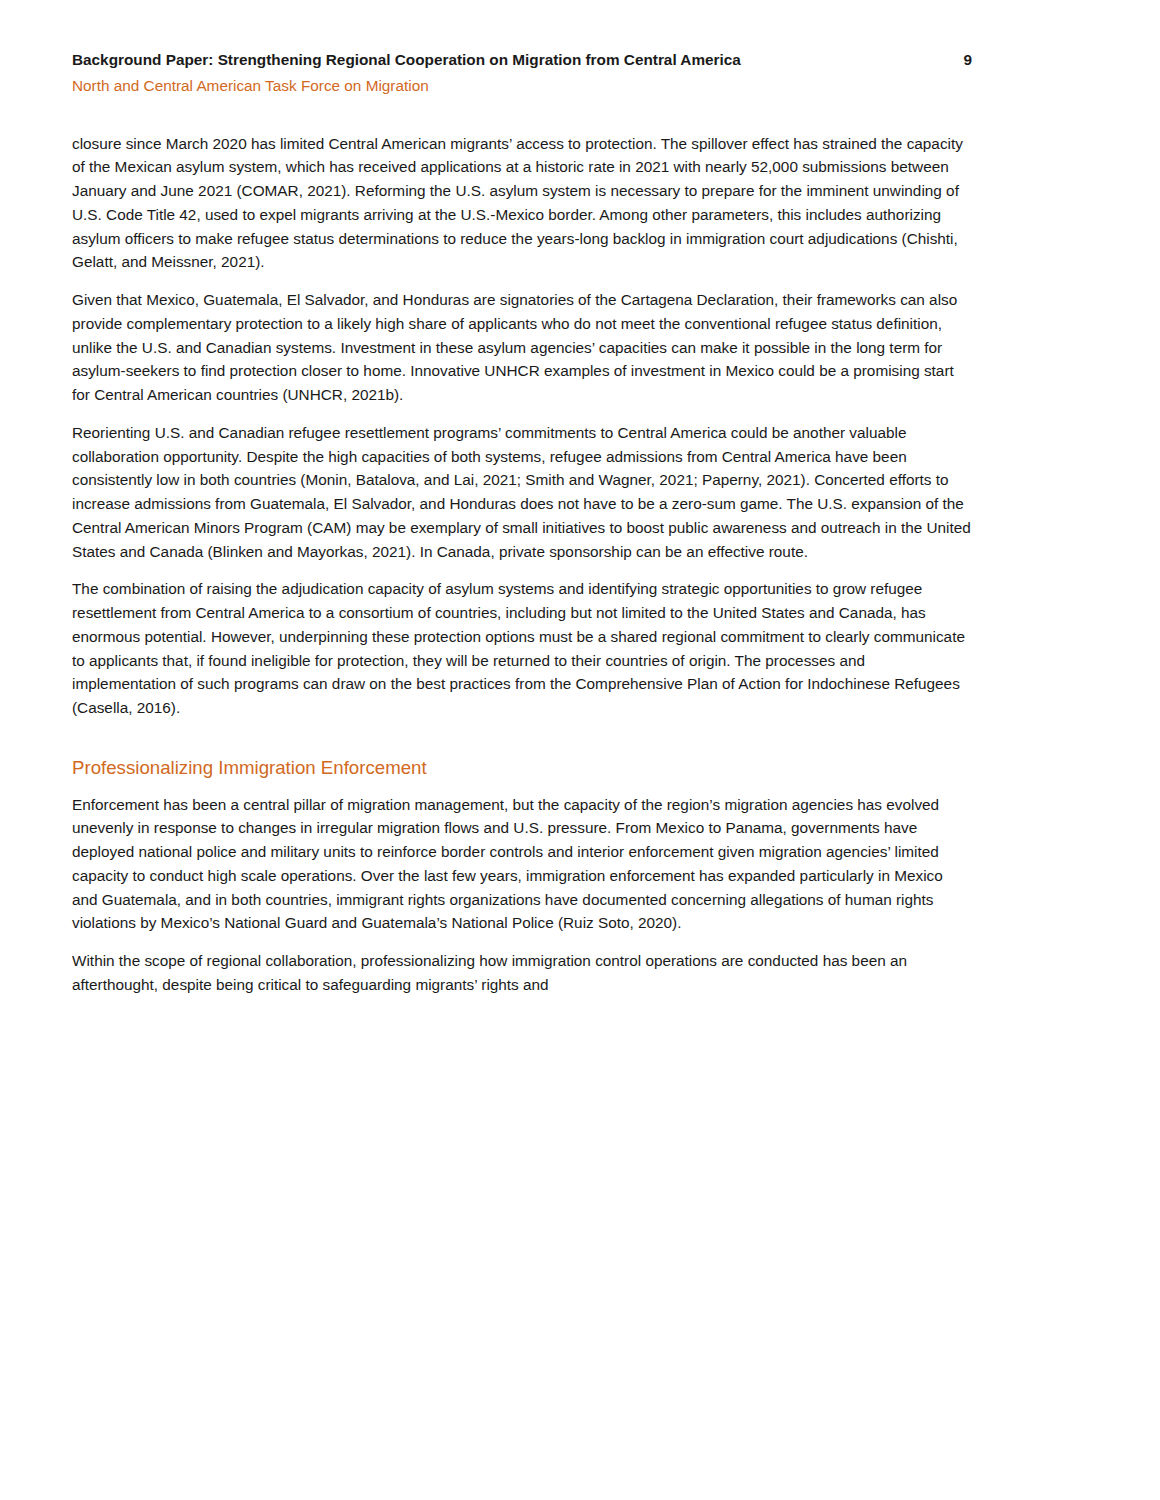9
Background Paper: Strengthening Regional Cooperation on Migration from Central America
North and Central American Task Force on Migration
closure since March 2020 has limited Central American migrants’ access to protection. The spillover effect has strained the capacity of the Mexican asylum system, which has received applications at a historic rate in 2021 with nearly 52,000 submissions between January and June 2021 (COMAR, 2021). Reforming the U.S. asylum system is necessary to prepare for the imminent unwinding of U.S. Code Title 42, used to expel migrants arriving at the U.S.-Mexico border. Among other parameters, this includes authorizing asylum officers to make refugee status determinations to reduce the years-long backlog in immigration court adjudications (Chishti, Gelatt, and Meissner, 2021).
Given that Mexico, Guatemala, El Salvador, and Honduras are signatories of the Cartagena Declaration, their frameworks can also provide complementary protection to a likely high share of applicants who do not meet the conventional refugee status definition, unlike the U.S. and Canadian systems. Investment in these asylum agencies’ capacities can make it possible in the long term for asylum-seekers to find protection closer to home. Innovative UNHCR examples of investment in Mexico could be a promising start for Central American countries (UNHCR, 2021b).
Reorienting U.S. and Canadian refugee resettlement programs’ commitments to Central America could be another valuable collaboration opportunity. Despite the high capacities of both systems, refugee admissions from Central America have been consistently low in both countries (Monin, Batalova, and Lai, 2021; Smith and Wagner, 2021; Paperny, 2021). Concerted efforts to increase admissions from Guatemala, El Salvador, and Honduras does not have to be a zero-sum game. The U.S. expansion of the Central American Minors Program (CAM) may be exemplary of small initiatives to boost public awareness and outreach in the United States and Canada (Blinken and Mayorkas, 2021). In Canada, private sponsorship can be an effective route.
The combination of raising the adjudication capacity of asylum systems and identifying strategic opportunities to grow refugee resettlement from Central America to a consortium of countries, including but not limited to the United States and Canada, has enormous potential. However, underpinning these protection options must be a shared regional commitment to clearly communicate to applicants that, if found ineligible for protection, they will be returned to their countries of origin. The processes and implementation of such programs can draw on the best practices from the Comprehensive Plan of Action for Indochinese Refugees (Casella, 2016).
Professionalizing Immigration Enforcement
Enforcement has been a central pillar of migration management, but the capacity of the region’s migration agencies has evolved unevenly in response to changes in irregular migration flows and U.S. pressure. From Mexico to Panama, governments have deployed national police and military units to reinforce border controls and interior enforcement given migration agencies’ limited capacity to conduct high scale operations. Over the last few years, immigration enforcement has expanded particularly in Mexico and Guatemala, and in both countries, immigrant rights organizations have documented concerning allegations of human rights violations by Mexico’s National Guard and Guatemala’s National Police (Ruiz Soto, 2020).
Within the scope of regional collaboration, professionalizing how immigration control operations are conducted has been an afterthought, despite being critical to safeguarding migrants’ rights and